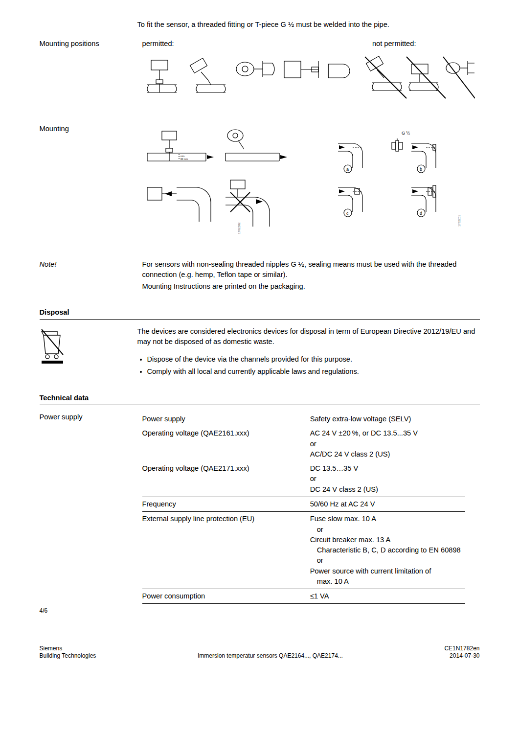To fit the sensor, a threaded fitting or T-piece G ½ must be welded into the pipe.
Mounting positions
permitted: not permitted:
Mounting
min. 60 mm 1782Z02 G ½ a b c d 1782Z01
Note!
For sensors with non-sealing threaded nipples G ½, sealing means must be used with the threaded connection (e.g. hemp, Teflon tape or similar).
Mounting Instructions are printed on the packaging.
Disposal
The devices are considered electronics devices for disposal in term of European Directive 2012/19/EU and may not be disposed of as domestic waste.
Dispose of the device via the channels provided for this purpose.
Comply with all local and currently applicable laws and regulations.
Technical data
Power supply
| Power supply | Safety extra-low voltage (SELV) |
| Operating voltage (QAE2161.xxx) | AC 24 V ±20 %, or DC 13.5...35 V or AC/DC 24 V class 2 (US) |
| Operating voltage (QAE2171.xxx) | DC 13.5…35 V or DC 24 V class 2 (US) |
| Frequency | 50/60 Hz at AC 24 V |
| External supply line protection (EU) | Fuse slow max. 10 A or Circuit breaker max. 13 A Characteristic B, C, D according to EN 60898 or Power source with current limitation of max. 10 A |
| Power consumption | ≤1 VA |
4/6
Siemens
Building Technologies
Immersion temperatur sensors QAE2164..., QAE2174...
CE1N1782en
2014-07-30